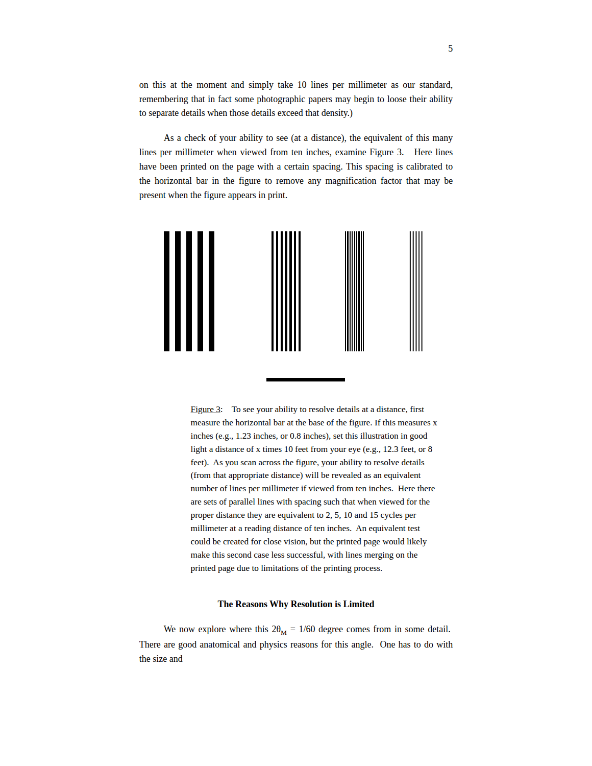5
on this at the moment and simply take 10 lines per millimeter as our standard, remembering that in fact some photographic papers may begin to loose their ability to separate details when those details exceed that density.)
As a check of your ability to see (at a distance), the equivalent of this many lines per millimeter when viewed from ten inches, examine Figure 3. Here lines have been printed on the page with a certain spacing. This spacing is calibrated to the horizontal bar in the figure to remove any magnification factor that may be present when the figure appears in print.
Figure 3: To see your ability to resolve details at a distance, first measure the horizontal bar at the base of the figure. If this measures x inches (e.g., 1.23 inches, or 0.8 inches), set this illustration in good light a distance of x times 10 feet from your eye (e.g., 12.3 feet, or 8 feet). As you scan across the figure, your ability to resolve details (from that appropriate distance) will be revealed as an equivalent number of lines per millimeter if viewed from ten inches. Here there are sets of parallel lines with spacing such that when viewed for the proper distance they are equivalent to 2, 5, 10 and 15 cycles per millimeter at a reading distance of ten inches. An equivalent test could be created for close vision, but the printed page would likely make this second case less successful, with lines merging on the printed page due to limitations of the printing process.
The Reasons Why Resolution is Limited
We now explore where this 2θM = 1/60 degree comes from in some detail. There are good anatomical and physics reasons for this angle. One has to do with the size and